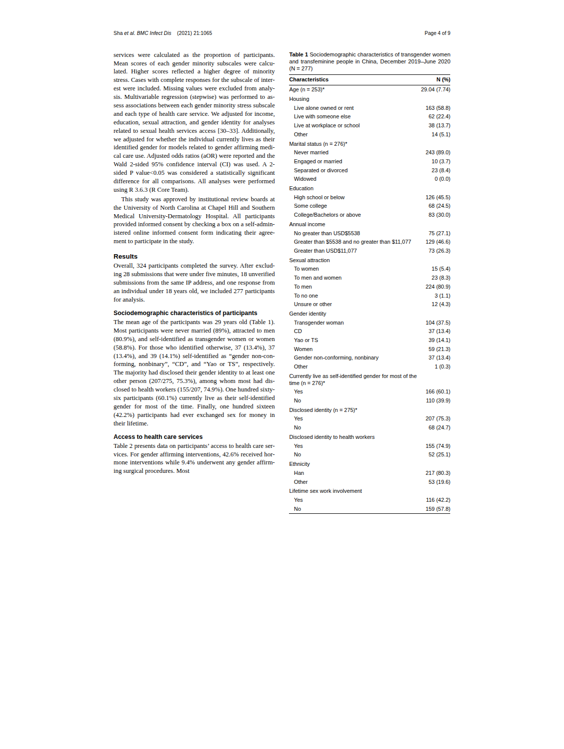Sha et al. BMC Infect Dis (2021) 21:1065
Page 4 of 9
services were calculated as the proportion of participants. Mean scores of each gender minority subscales were calculated. Higher scores reflected a higher degree of minority stress. Cases with complete responses for the subscale of interest were included. Missing values were excluded from analysis. Multivariable regression (stepwise) was performed to assess associations between each gender minority stress subscale and each type of health care service. We adjusted for income, education, sexual attraction, and gender identity for analyses related to sexual health services access [30–33]. Additionally, we adjusted for whether the individual currently lives as their identified gender for models related to gender affirming medical care use. Adjusted odds ratios (aOR) were reported and the Wald 2-sided 95% confidence interval (CI) was used. A 2-sided P value<0.05 was considered a statistically significant difference for all comparisons. All analyses were performed using R 3.6.3 (R Core Team).
This study was approved by institutional review boards at the University of North Carolina at Chapel Hill and Southern Medical University-Dermatology Hospital. All participants provided informed consent by checking a box on a self-administered online informed consent form indicating their agreement to participate in the study.
Results
Overall, 324 participants completed the survey. After excluding 28 submissions that were under five minutes, 18 unverified submissions from the same IP address, and one response from an individual under 18 years old, we included 277 participants for analysis.
Sociodemographic characteristics of participants
The mean age of the participants was 29 years old (Table 1). Most participants were never married (89%), attracted to men (80.9%), and self-identified as transgender women or women (58.8%). For those who identified otherwise, 37 (13.4%), 37 (13.4%), and 39 (14.1%) self-identified as “gender non-conforming, nonbinary”, “CD”, and “Yao or TS”, respectively. The majority had disclosed their gender identity to at least one other person (207/275, 75.3%), among whom most had disclosed to health workers (155/207, 74.9%). One hundred sixty-six participants (60.1%) currently live as their self-identified gender for most of the time. Finally, one hundred sixteen (42.2%) participants had ever exchanged sex for money in their lifetime.
Access to health care services
Table 2 presents data on participants’ access to health care services. For gender affirming interventions, 42.6% received hormone interventions while 9.4% underwent any gender affirming surgical procedures. Most
Table 1 Sociodemographic characteristics of transgender women and transfeminine people in China, December 2019–June 2020 (N = 277)
| Characteristics | N (%) |
| --- | --- |
| Age (n = 253)* | 29.04 (7.74) |
| Housing | |
| Live alone owned or rent | 163 (58.8) |
| Live with someone else | 62 (22.4) |
| Live at workplace or school | 38 (13.7) |
| Other | 14 (5.1) |
| Marital status (n = 276)* | |
| Never married | 243 (89.0) |
| Engaged or married | 10 (3.7) |
| Separated or divorced | 23 (8.4) |
| Widowed | 0 (0.0) |
| Education | |
| High school or below | 126 (45.5) |
| Some college | 68 (24.5) |
| College/Bachelors or above | 83 (30.0) |
| Annual income | |
| No greater than USD$5538 | 75 (27.1) |
| Greater than $5538 and no greater than $11,077 | 129 (46.6) |
| Greater than USD$11,077 | 73 (26.3) |
| Sexual attraction | |
| To women | 15 (5.4) |
| To men and women | 23 (8.3) |
| To men | 224 (80.9) |
| To no one | 3 (1.1) |
| Unsure or other | 12 (4.3) |
| Gender identity | |
| Transgender woman | 104 (37.5) |
| CD | 37 (13.4) |
| Yao or TS | 39 (14.1) |
| Women | 59 (21.3) |
| Gender non-conforming, nonbinary | 37 (13.4) |
| Other | 1 (0.3) |
| Currently live as self-identified gender for most of the time (n = 276)* | |
| Yes | 166 (60.1) |
| No | 110 (39.9) |
| Disclosed identity (n = 275)* | |
| Yes | 207 (75.3) |
| No | 68 (24.7) |
| Disclosed identity to health workers | |
| Yes | 155 (74.9) |
| No | 52 (25.1) |
| Ethnicity | |
| Han | 217 (80.3) |
| Other | 53 (19.6) |
| Lifetime sex work involvement | |
| Yes | 116 (42.2) |
| No | 159 (57.8) |